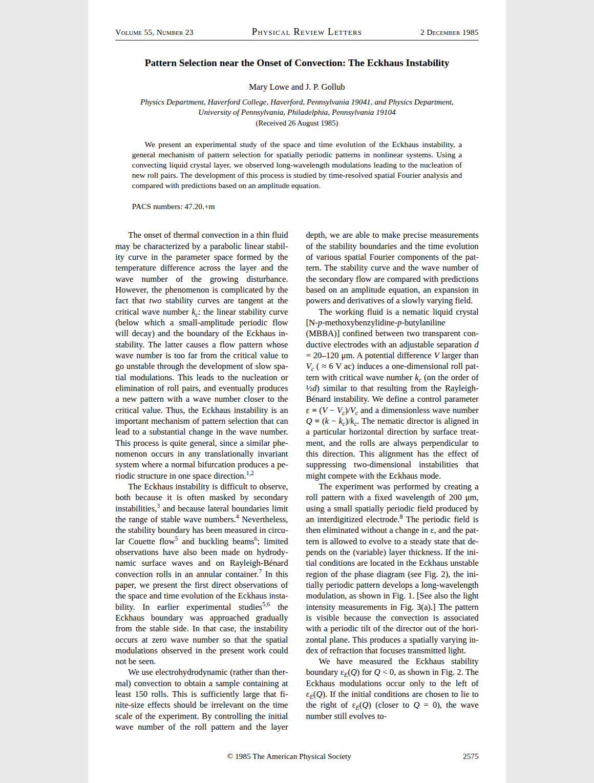Volume 55, Number 23 Physical Review Letters 2 December 1985
Pattern Selection near the Onset of Convection: The Eckhaus Instability
Mary Lowe and J. P. Gollub
Physics Department, Haverford College, Haverford, Pennsylvania 19041, and Physics Department,
University of Pennsylvania, Philadelphia, Pennsylvania 19104
(Received 26 August 1985)
We present an experimental study of the space and time evolution of the Eckhaus instability, a general mechanism of pattern selection for spatially periodic patterns in nonlinear systems. Using a convecting liquid crystal layer, we observed long-wavelength modulations leading to the nucleation of new roll pairs. The development of this process is studied by time-resolved spatial Fourier analysis and compared with predictions based on an amplitude equation.
PACS numbers: 47.20.+m
The onset of thermal convection in a thin fluid may be characterized by a parabolic linear stability curve in the parameter space formed by the temperature difference across the layer and the wave number of the growing disturbance. However, the phenomenon is complicated by the fact that two stability curves are tangent at the critical wave number kc: the linear stability curve (below which a small-amplitude periodic flow will decay) and the boundary of the Eckhaus instability. The latter causes a flow pattern whose wave number is too far from the critical value to go unstable through the development of slow spatial modulations. This leads to the nucleation or elimination of roll pairs, and eventually produces a new pattern with a wave number closer to the critical value. Thus, the Eckhaus instability is an important mechanism of pattern selection that can lead to a substantial change in the wave number. This process is quite general, since a similar phenomenon occurs in any translationally invariant system where a normal bifurcation produces a periodic structure in one space direction.1,2
The Eckhaus instability is difficult to observe, both because it is often masked by secondary instabilities,3 and because lateral boundaries limit the range of stable wave numbers.4 Nevertheless, the stability boundary has been measured in circular Couette flow5 and buckling beams6; limited observations have also been made on hydrodynamic surface waves and on Rayleigh-Bénard convection rolls in an annular container.7 In this paper, we present the first direct observations of the space and time evolution of the Eckhaus instability. In earlier experimental studies5,6 the Eckhaus boundary was approached gradually from the stable side. In that case, the instability occurs at zero wave number so that the spatial modulations observed in the present work could not be seen.
We use electrohydrodynamic (rather than thermal) convection to obtain a sample containing at least 150 rolls. This is sufficiently large that finite-size effects should be irrelevant on the time scale of the experiment. By controlling the initial wave number of the roll pattern and the layer depth, we are able to make precise measurements of the stability boundaries and the time evolution of various spatial Fourier components of the pattern. The stability curve and the wave number of the secondary flow are compared with predictions based on an amplitude equation, an expansion in powers and derivatives of a slowly varying field.
The working fluid is a nematic liquid crystal [N-p-methoxybenzylidine-p-butylaniline (MBBA)] confined between two transparent conductive electrodes with an adjustable separation d = 20–120 μm. A potential difference V larger than Vc ( ≈ 6 V ac) induces a one-dimensional roll pattern with critical wave number kc (on the order of ½d) similar to that resulting from the Rayleigh-Bénard instability. We define a control parameter ε ≡ (V − Vc)/Vc and a dimensionless wave number Q ≡ (k − kc)/kc. The nematic director is aligned in a particular horizontal direction by surface treatment, and the rolls are always perpendicular to this direction. This alignment has the effect of suppressing two-dimensional instabilities that might compete with the Eckhaus mode.
The experiment was performed by creating a roll pattern with a fixed wavelength of 200 μm, using a small spatially periodic field produced by an interdigitized electrode.8 The periodic field is then eliminated without a change in ε, and the pattern is allowed to evolve to a steady state that depends on the (variable) layer thickness. If the initial conditions are located in the Eckhaus unstable region of the phase diagram (see Fig. 2), the initially periodic pattern develops a long-wavelength modulation, as shown in Fig. 1. [See also the light intensity measurements in Fig. 3(a).] The pattern is visible because the convection is associated with a periodic tilt of the director out of the horizontal plane. This produces a spatially varying index of refraction that focuses transmitted light.
We have measured the Eckhaus stability boundary εE(Q) for Q < 0, as shown in Fig. 2. The Eckhaus modulations occur only to the left of εE(Q). If the initial conditions are chosen to lie to the right of εE(Q) (closer to Q = 0), the wave number still evolves to-
© 1985 The American Physical Society 2575